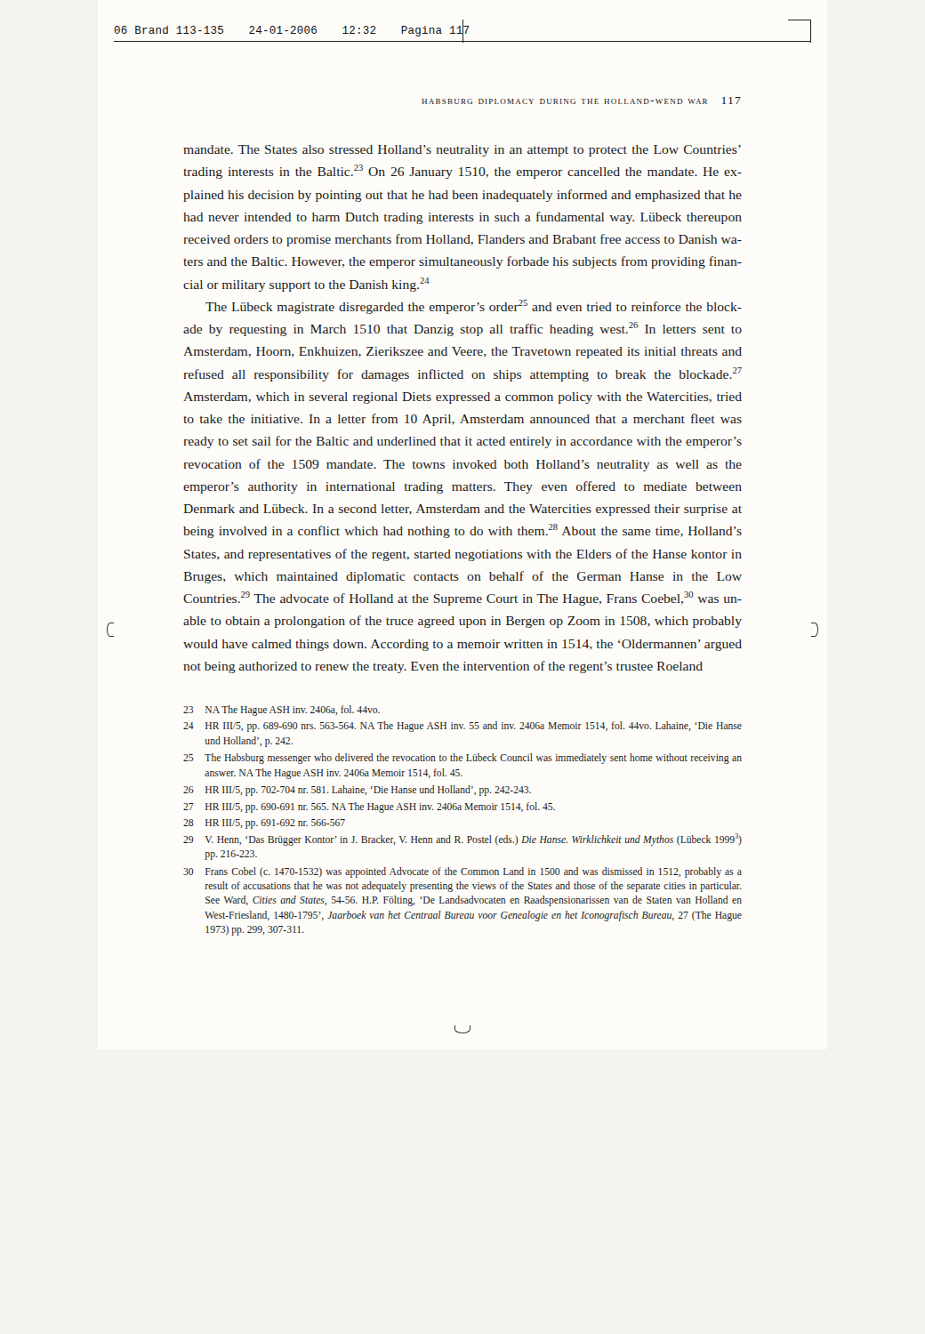06 Brand 113-135 24-01-2006 12:32 Pagina 117
habsburg diplomacy during the holland-wend war 117
mandate. The States also stressed Holland’s neutrality in an attempt to protect the Low Countries’ trading interests in the Baltic.23 On 26 January 1510, the emperor cancelled the mandate. He explained his decision by pointing out that he had been inadequately informed and emphasized that he had never intended to harm Dutch trading interests in such a fundamental way. Lübeck thereupon received orders to promise merchants from Holland, Flanders and Brabant free access to Danish waters and the Baltic. However, the emperor simultaneously forbade his subjects from providing financial or military support to the Danish king.24
The Lübeck magistrate disregarded the emperor’s order25 and even tried to reinforce the blockade by requesting in March 1510 that Danzig stop all traffic heading west.26 In letters sent to Amsterdam, Hoorn, Enkhuizen, Zierikszee and Veere, the Travetown repeated its initial threats and refused all responsibility for damages inflicted on ships attempting to break the blockade.27 Amsterdam, which in several regional Diets expressed a common policy with the Watercities, tried to take the initiative. In a letter from 10 April, Amsterdam announced that a merchant fleet was ready to set sail for the Baltic and underlined that it acted entirely in accordance with the emperor’s revocation of the 1509 mandate. The towns invoked both Holland’s neutrality as well as the emperor’s authority in international trading matters. They even offered to mediate between Denmark and Lübeck. In a second letter, Amsterdam and the Watercities expressed their surprise at being involved in a conflict which had nothing to do with them.28 About the same time, Holland’s States, and representatives of the regent, started negotiations with the Elders of the Hanse kontor in Bruges, which maintained diplomatic contacts on behalf of the German Hanse in the Low Countries.29 The advocate of Holland at the Supreme Court in The Hague, Frans Coebel,30 was unable to obtain a prolongation of the truce agreed upon in Bergen op Zoom in 1508, which probably would have calmed things down. According to a memoir written in 1514, the ‘Oldermannen’ argued not being authorized to renew the treaty. Even the intervention of the regent’s trustee Roeland
NA The Hague ASH inv. 2406a, fol. 44vo.
HR III/5, pp. 689-690 nrs. 563-564. NA The Hague ASH inv. 55 and inv. 2406a Memoir 1514, fol. 44vo. Lahaine, ‘Die Hanse und Holland’, p. 242.
The Habsburg messenger who delivered the revocation to the Lübeck Council was immediately sent home without receiving an answer. NA The Hague ASH inv. 2406a Memoir 1514, fol. 45.
HR III/5, pp. 702-704 nr. 581. Lahaine, ‘Die Hanse und Holland’, pp. 242-243.
HR III/5, pp. 690-691 nr. 565. NA The Hague ASH inv. 2406a Memoir 1514, fol. 45.
HR III/5, pp. 691-692 nr. 566-567
V. Henn, ‘Das Brügger Kontor’ in J. Bracker, V. Henn and R. Postel (eds.) Die Hanse. Wirklichkeit und Mythos (Lübeck 19993) pp. 216-223.
Frans Cobel (c. 1470-1532) was appointed Advocate of the Common Land in 1500 and was dismissed in 1512, probably as a result of accusations that he was not adequately presenting the views of the States and those of the separate cities in particular. See Ward, Cities and States, 54-56. H.P. Fölting, ‘De Landsadvocaten en Raadspensionarissen van de Staten van Holland en West-Friesland, 1480-1795’, Jaarboek van het Centraal Bureau voor Genealogie en het Iconografisch Bureau, 27 (The Hague 1973) pp. 299, 307-311.